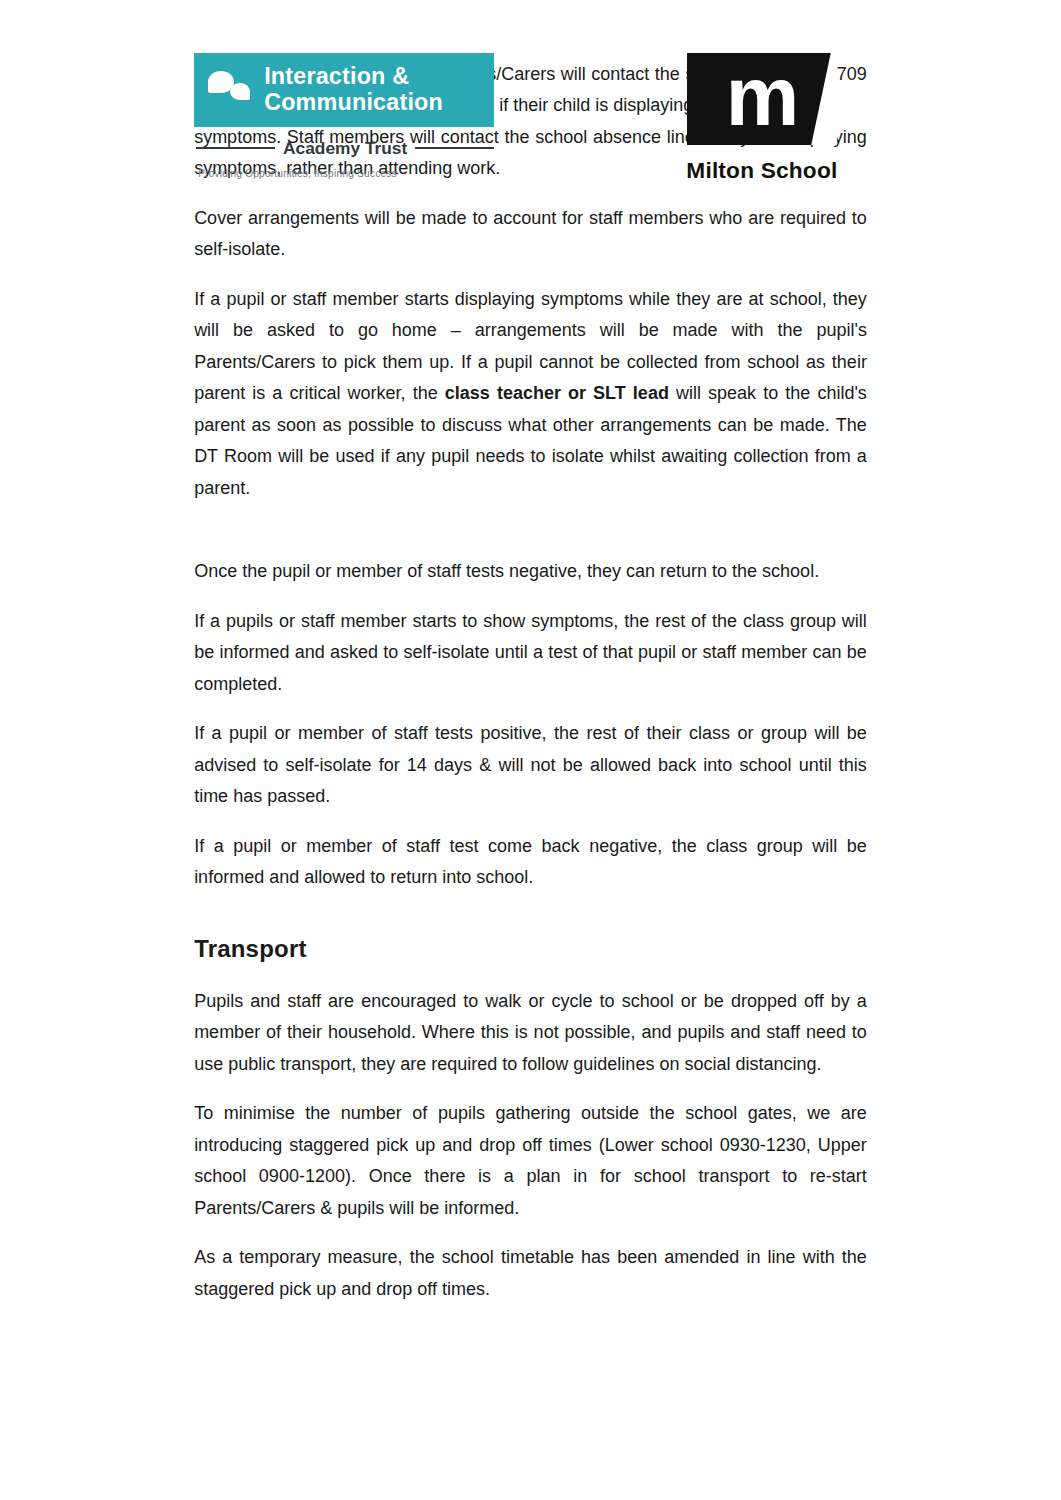Interaction &
Communication
Academy Trust
Providing Opportunities, Inspiring Success
m
Milton School
Parents/Carers will contact the school office on 01709 570246 if their child is displaying
symptoms. Staff members will contact the school absence line if they are displaying symptoms, rather than attending work.
Cover arrangements will be made to account for staff members who are required to self-isolate.
If a pupil or staff member starts displaying symptoms while they are at school, they will be asked to go home – arrangements will be made with the pupil's Parents/Carers to pick them up. If a pupil cannot be collected from school as their parent is a critical worker, the class teacher or SLT lead will speak to the child's parent as soon as possible to discuss what other arrangements can be made. The DT Room will be used if any pupil needs to isolate whilst awaiting collection from a parent.
Once the pupil or member of staff tests negative, they can return to the school.
If a pupils or staff member starts to show symptoms, the rest of the class group will be informed and asked to self-isolate until a test of that pupil or staff member can be completed.
If a pupil or member of staff tests positive, the rest of their class or group will be advised to self-isolate for 14 days & will not be allowed back into school until this time has passed.
If a pupil or member of staff test come back negative, the class group will be informed and allowed to return into school.
Transport
Pupils and staff are encouraged to walk or cycle to school or be dropped off by a member of their household. Where this is not possible, and pupils and staff need to use public transport, they are required to follow guidelines on social distancing.
To minimise the number of pupils gathering outside the school gates, we are introducing staggered pick up and drop off times (Lower school 0930-1230, Upper school 0900-1200). Once there is a plan in for school transport to re-start Parents/Carers & pupils will be informed.
As a temporary measure, the school timetable has been amended in line with the staggered pick up and drop off times.